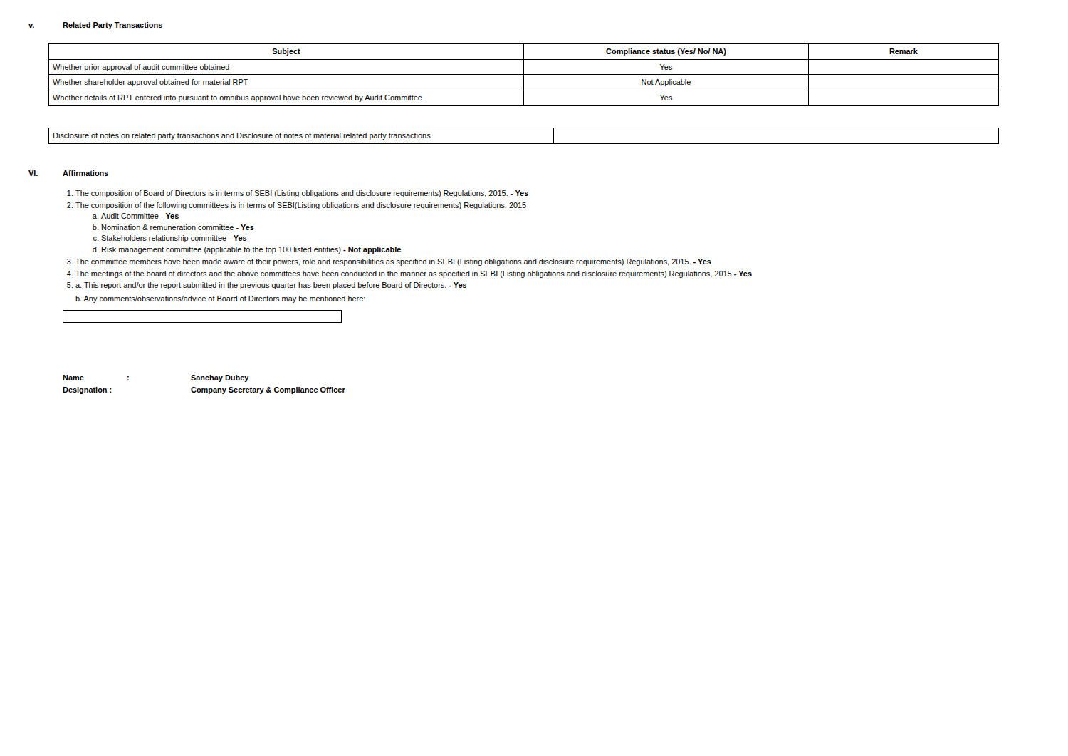v. Related Party Transactions
| Subject | Compliance status (Yes/ No/ NA) | Remark |
| --- | --- | --- |
| Whether prior approval of audit committee obtained | Yes | |
| Whether shareholder approval obtained for material RPT | Not Applicable | |
| Whether details of RPT entered into pursuant to omnibus approval have been reviewed by Audit Committee | Yes | |
| Disclosure of notes on related party transactions and Disclosure of notes of material related party transactions | |
VI. Affirmations
The composition of Board of Directors is in terms of SEBI (Listing obligations and disclosure requirements) Regulations, 2015. - Yes
The composition of the following committees is in terms of SEBI(Listing obligations and disclosure requirements) Regulations, 2015
Audit Committee - Yes
Nomination & remuneration committee - Yes
Stakeholders relationship committee - Yes
Risk management committee (applicable to the top 100 listed entities) - Not applicable
The committee members have been made aware of their powers, role and responsibilities as specified in SEBI (Listing obligations and disclosure requirements) Regulations, 2015. - Yes
The meetings of the board of directors and the above committees have been conducted in the manner as specified in SEBI (Listing obligations and disclosure requirements) Regulations, 2015.- Yes
a. This report and/or the report submitted in the previous quarter has been placed before Board of Directors. - Yes
b. Any comments/observations/advice of Board of Directors may be mentioned here:
| Name | : | Sanchay Dubey |
| Designation : | | Company Secretary & Compliance Officer |